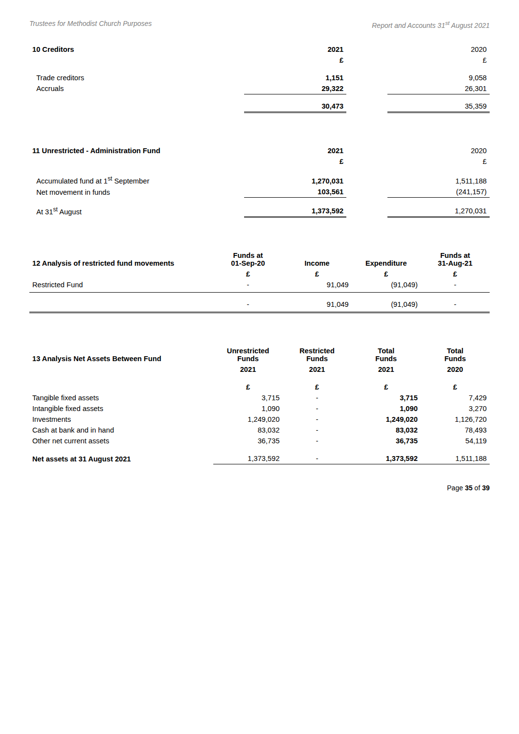Trustees for Methodist Church Purposes Report and Accounts 31st August 2021
| 10 Creditors | 2021 | | 2020 |
| | £ | | £ |
| Trade creditors | 1,151 | | 9,058 |
| Accruals | 29,322 | | 26,301 |
| | 30,473 | | 35,359 |
| 11 Unrestricted - Administration Fund | 2021 | | 2020 |
| | £ | | £ |
| Accumulated fund at 1 st September | 1,270,031 | | 1,511,188 |
| Net movement in funds | 103,561 | | (241,157) |
| At 31 st August | 1,373,592 | | 1,270,031 |
| 12 Analysis of restricted fund movements | Funds at 01-Sep-20 | Income | Expenditure | Funds at 31-Aug-21 |
| | £ | £ | £ | £ |
| Restricted Fund | - | 91,049 | (91,049) | - |
| | - | 91,049 | (91,049) | - |
| 13 Analysis Net Assets Between Fund | Unrestricted Funds | Restricted Funds | Total Funds | Total Funds |
| | 2021 | 2021 | 2021 | 2020 |
| | £ | £ | £ | £ |
| Tangible fixed assets | 3,715 | - | 3,715 | 7,429 |
| Intangible fixed assets | 1,090 | - | 1,090 | 3,270 |
| Investments | 1,249,020 | - | 1,249,020 | 1,126,720 |
| Cash at bank and in hand | 83,032 | - | 83,032 | 78,493 |
| Other net current assets | 36,735 | - | 36,735 | 54,119 |
| Net assets at 31 August 2021 | 1,373,592 | - | 1,373,592 | 1,511,188 |
Page 35 of 39